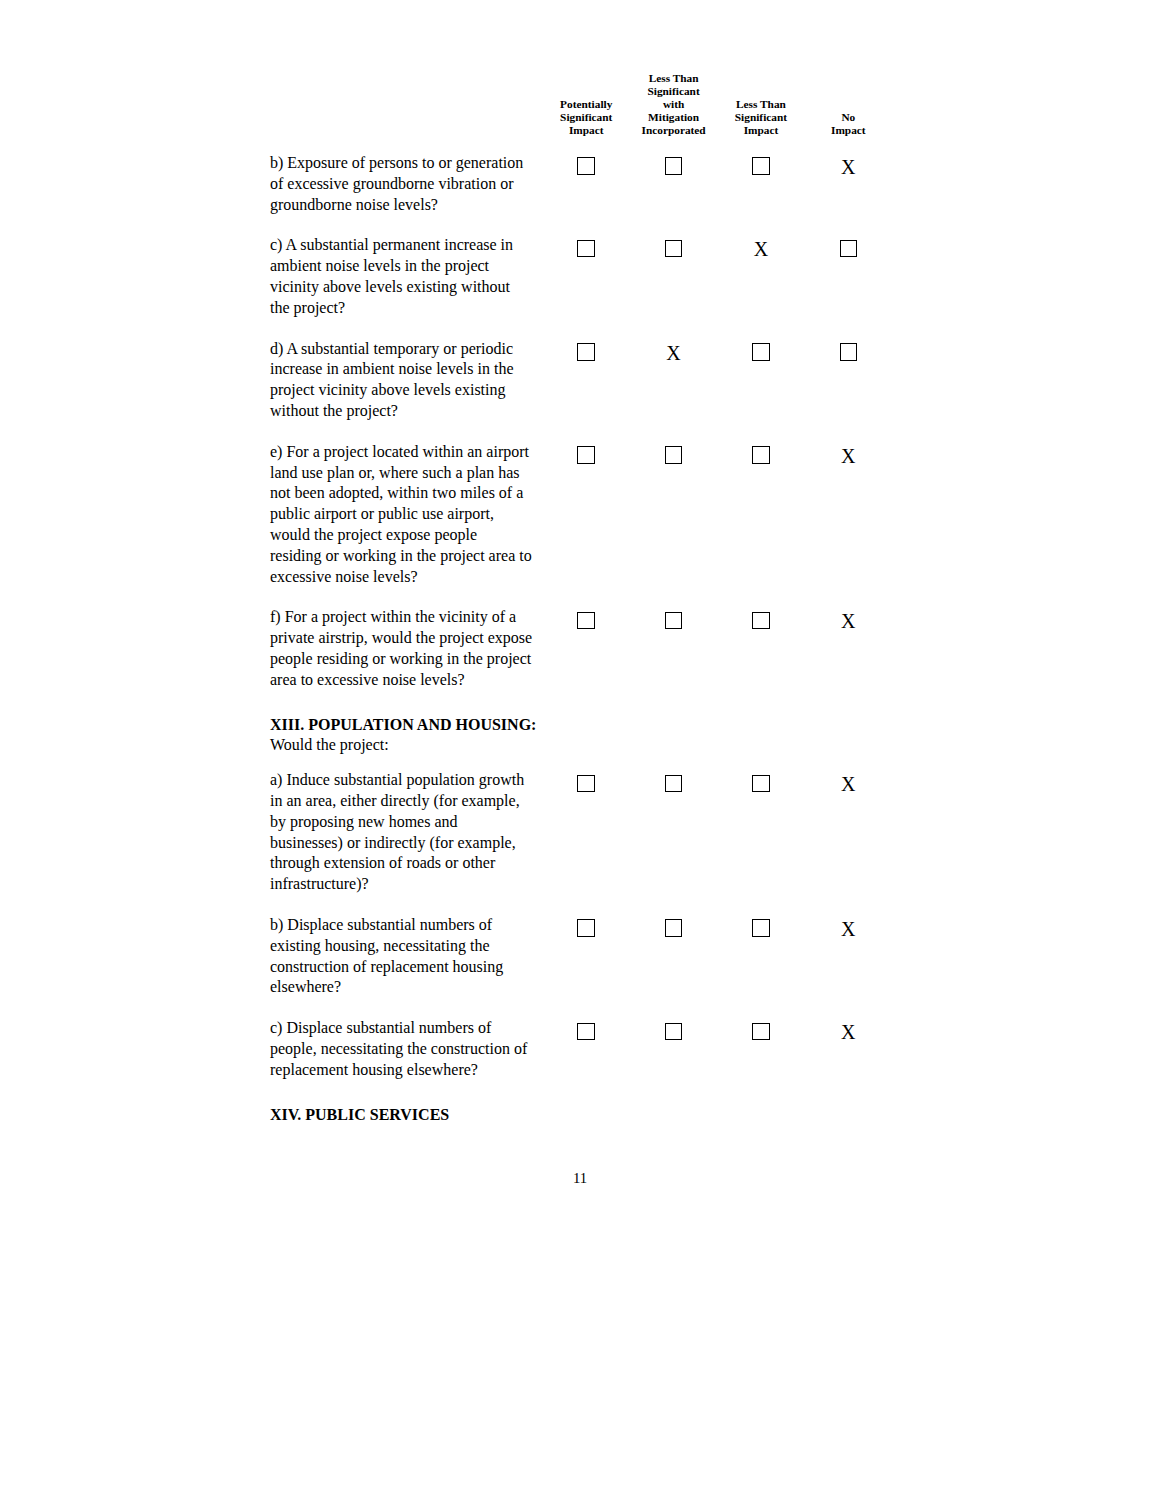| | Potentially Significant Impact | Less Than Significant with Mitigation Incorporated | Less Than Significant Impact | No Impact |
| --- | --- | --- | --- | --- |
| b) Exposure of persons to or generation of excessive groundborne vibration or groundborne noise levels? | | | | X |
| c) A substantial permanent increase in ambient noise levels in the project vicinity above levels existing without the project? | | | X | |
| d) A substantial temporary or periodic increase in ambient noise levels in the project vicinity above levels existing without the project? | | X | | |
| e) For a project located within an airport land use plan or, where such a plan has not been adopted, within two miles of a public airport or public use airport, would the project expose people residing or working in the project area to excessive noise levels? | | | | X |
| f) For a project within the vicinity of a private airstrip, would the project expose people residing or working in the project area to excessive noise levels? | | | | X |
| XIII. POPULATION AND HOUSING : Would the project: |
| a) Induce substantial population growth in an area, either directly (for example, by proposing new homes and businesses) or indirectly (for example, through extension of roads or other infrastructure)? | | | | X |
| b) Displace substantial numbers of existing housing, necessitating the construction of replacement housing elsewhere? | | | | X |
| c) Displace substantial numbers of people, necessitating the construction of replacement housing elsewhere? | | | | X |
| XIV. PUBLIC SERVICES |
11